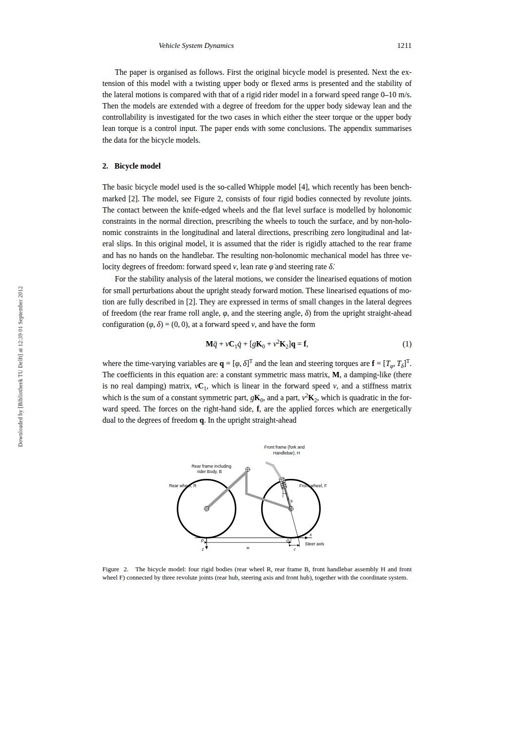Downloaded by [Bibliotheek TU Delft] at 12:39 01 September 2012
Vehicle System Dynamics 1211
The paper is organised as follows. First the original bicycle model is presented. Next the extension of this model with a twisting upper body or flexed arms is presented and the stability of the lateral motions is compared with that of a rigid rider model in a forward speed range 0–10 m/s. Then the models are extended with a degree of freedom for the upper body sideway lean and the controllability is investigated for the two cases in which either the steer torque or the upper body lean torque is a control input. The paper ends with some conclusions. The appendix summarises the data for the bicycle models.
2. Bicycle model
The basic bicycle model used is the so-called Whipple model [4], which recently has been benchmarked [2]. The model, see Figure 2, consists of four rigid bodies connected by revolute joints. The contact between the knife-edged wheels and the flat level surface is modelled by holonomic constraints in the normal direction, prescribing the wheels to touch the surface, and by non-holonomic constraints in the longitudinal and lateral directions, prescribing zero longitudinal and lateral slips. In this original model, it is assumed that the rider is rigidly attached to the rear frame and has no hands on the handlebar. The resulting non-holonomic mechanical model has three velocity degrees of freedom: forward speed v, lean rate φ̇ and steering rate δ̇.
For the stability analysis of the lateral motions, we consider the linearised equations of motion for small perturbations about the upright steady forward motion. These linearised equations of motion are fully described in [2]. They are expressed in terms of small changes in the lateral degrees of freedom (the rear frame roll angle, φ, and the steering angle, δ) from the upright straight-ahead configuration (φ, δ) = (0, 0), at a forward speed v, and have the form
Mq̈ + vC1q̇ + [gK0 + v2K2]q = f, (1)
where the time-varying variables are q = [φ, δ]T and the lean and steering torques are f = [Tφ, Tδ]T. The coefficients in this equation are: a constant symmetric mass matrix, M, a damping-like (there is no real damping) matrix, vC1, which is linear in the forward speed v, and a stiffness matrix which is the sum of a constant symmetric part, gK0, and a part, v2K2, which is quadratic in the forward speed. The forces on the right-hand side, f, are the applied forces which are energetically dual to the degrees of freedom q. In the upright straight-ahead
Front frame (fork and Handlebar), H Rear frame including rider Body, B Rear wheel, R Front wheel, F Steer axis P Q w c x z λ s
Figure 2. The bicycle model: four rigid bodies (rear wheel R, rear frame B, front handlebar assembly H and front wheel F) connected by three revolute joints (rear hub, steering axis and front hub), together with the coordinate system.